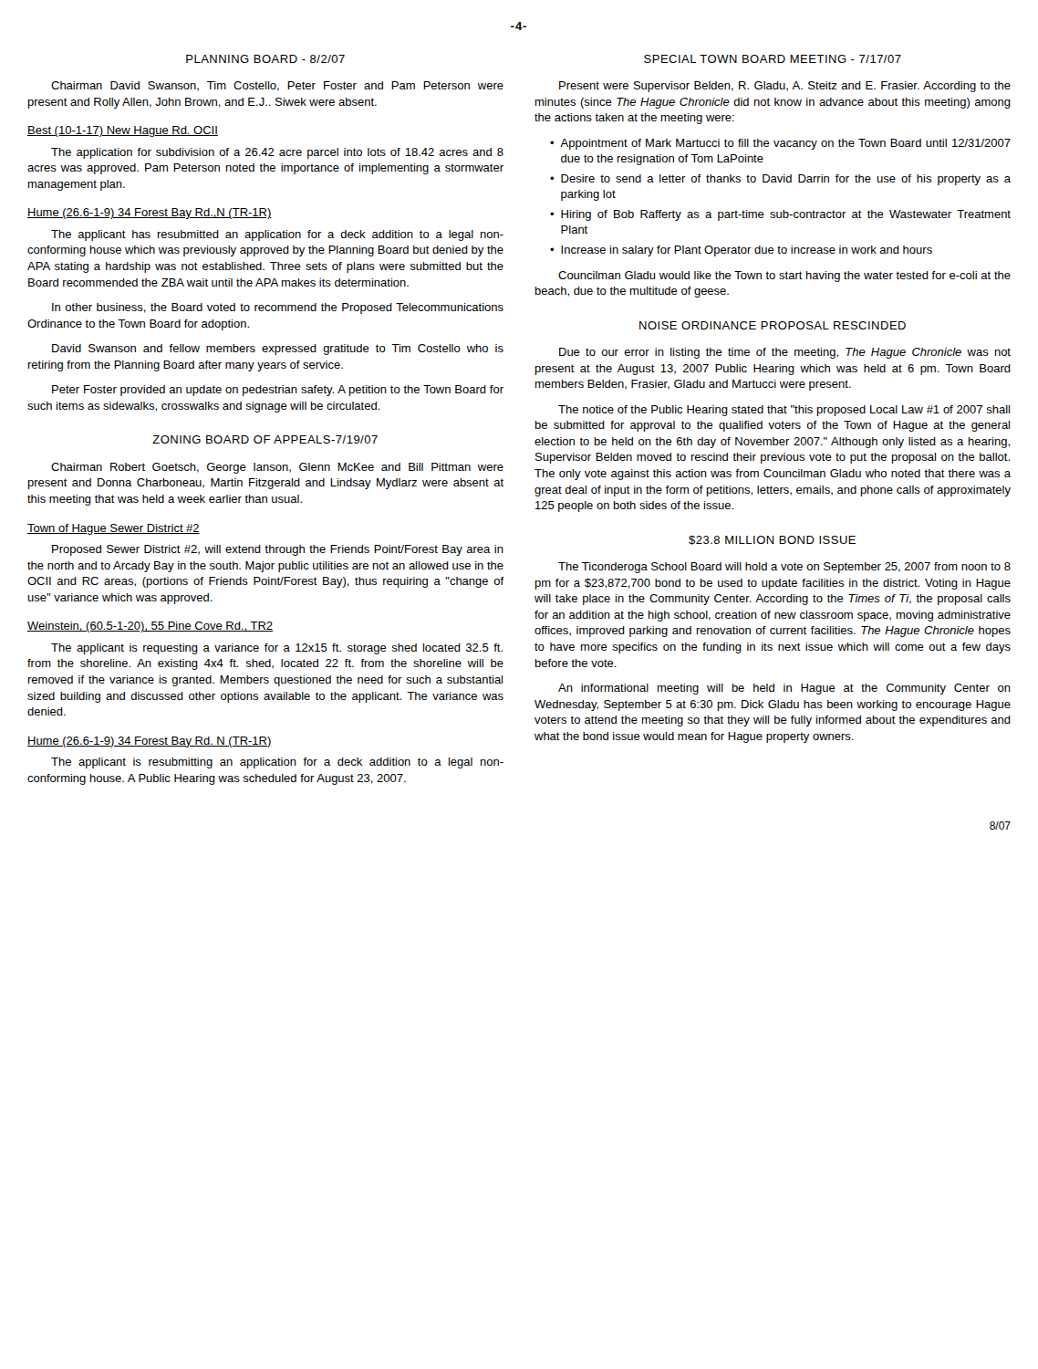-4-
PLANNING BOARD - 8/2/07
Chairman David Swanson, Tim Costello, Peter Foster and Pam Peterson were present and Rolly Allen, John Brown, and E.J.. Siwek were absent.
Best (10-1-17) New Hague Rd. OCII
The application for subdivision of a 26.42 acre parcel into lots of 18.42 acres and 8 acres was approved. Pam Peterson noted the importance of implementing a stormwater management plan.
Hume (26.6-1-9) 34 Forest Bay Rd.,N (TR-1R)
The applicant has resubmitted an application for a deck addition to a legal non-conforming house which was previously approved by the Planning Board but denied by the APA stating a hardship was not established. Three sets of plans were submitted but the Board recommended the ZBA wait until the APA makes its determination.
In other business, the Board voted to recommend the Proposed Telecommunications Ordinance to the Town Board for adoption.
David Swanson and fellow members expressed gratitude to Tim Costello who is retiring from the Planning Board after many years of service.
Peter Foster provided an update on pedestrian safety. A petition to the Town Board for such items as sidewalks, crosswalks and signage will be circulated.
ZONING BOARD OF APPEALS-7/19/07
Chairman Robert Goetsch, George Ianson, Glenn McKee and Bill Pittman were present and Donna Charboneau, Martin Fitzgerald and Lindsay Mydlarz were absent at this meeting that was held a week earlier than usual.
Town of Hague Sewer District #2
Proposed Sewer District #2, will extend through the Friends Point/Forest Bay area in the north and to Arcady Bay in the south. Major public utilities are not an allowed use in the OCII and RC areas, (portions of Friends Point/Forest Bay), thus requiring a "change of use" variance which was approved.
Weinstein, (60.5-1-20), 55 Pine Cove Rd., TR2
The applicant is requesting a variance for a 12x15 ft. storage shed located 32.5 ft. from the shoreline. An existing 4x4 ft. shed, located 22 ft. from the shoreline will be removed if the variance is granted. Members questioned the need for such a substantial sized building and discussed other options available to the applicant. The variance was denied.
Hume (26.6-1-9) 34 Forest Bay Rd. N (TR-1R)
The applicant is resubmitting an application for a deck addition to a legal non-conforming house. A Public Hearing was scheduled for August 23, 2007.
SPECIAL TOWN BOARD MEETING - 7/17/07
Present were Supervisor Belden, R. Gladu, A. Steitz and E. Frasier. According to the minutes (since The Hague Chronicle did not know in advance about this meeting) among the actions taken at the meeting were:
Appointment of Mark Martucci to fill the vacancy on the Town Board until 12/31/2007 due to the resignation of Tom LaPointe
Desire to send a letter of thanks to David Darrin for the use of his property as a parking lot
Hiring of Bob Rafferty as a part-time sub-contractor at the Wastewater Treatment Plant
Increase in salary for Plant Operator due to increase in work and hours
Councilman Gladu would like the Town to start having the water tested for e-coli at the beach, due to the multitude of geese.
NOISE ORDINANCE PROPOSAL RESCINDED
Due to our error in listing the time of the meeting, The Hague Chronicle was not present at the August 13, 2007 Public Hearing which was held at 6 pm. Town Board members Belden, Frasier, Gladu and Martucci were present.
The notice of the Public Hearing stated that "this proposed Local Law #1 of 2007 shall be submitted for approval to the qualified voters of the Town of Hague at the general election to be held on the 6th day of November 2007." Although only listed as a hearing, Supervisor Belden moved to rescind their previous vote to put the proposal on the ballot. The only vote against this action was from Councilman Gladu who noted that there was a great deal of input in the form of petitions, letters, emails, and phone calls of approximately 125 people on both sides of the issue.
$23.8 MILLION BOND ISSUE
The Ticonderoga School Board will hold a vote on September 25, 2007 from noon to 8 pm for a $23,872,700 bond to be used to update facilities in the district. Voting in Hague will take place in the Community Center. According to the Times of Ti, the proposal calls for an addition at the high school, creation of new classroom space, moving administrative offices, improved parking and renovation of current facilities. The Hague Chronicle hopes to have more specifics on the funding in its next issue which will come out a few days before the vote.
An informational meeting will be held in Hague at the Community Center on Wednesday, September 5 at 6:30 pm. Dick Gladu has been working to encourage Hague voters to attend the meeting so that they will be fully informed about the expenditures and what the bond issue would mean for Hague property owners.
8/07